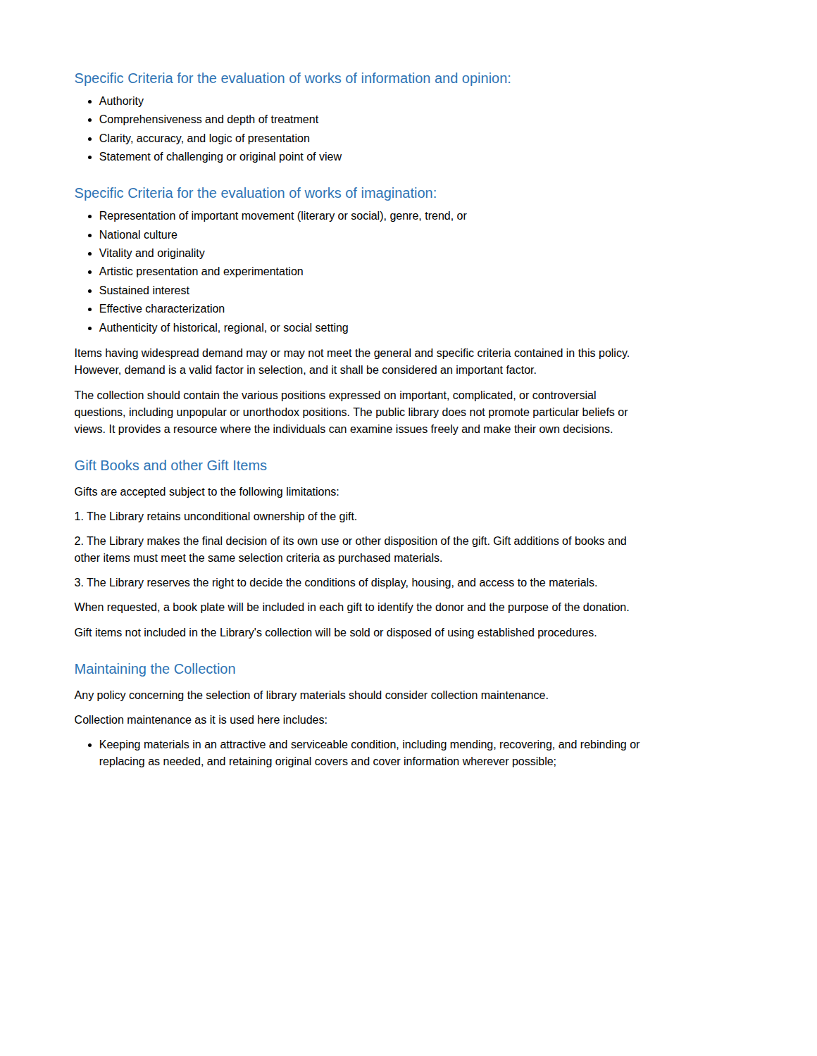Specific Criteria for the evaluation of works of information and opinion:
Authority
Comprehensiveness and depth of treatment
Clarity, accuracy, and logic of presentation
Statement of challenging or original point of view
Specific Criteria for the evaluation of works of imagination:
Representation of important movement (literary or social), genre, trend, or
National culture
Vitality and originality
Artistic presentation and experimentation
Sustained interest
Effective characterization
Authenticity of historical, regional, or social setting
Items having widespread demand may or may not meet the general and specific criteria contained in this policy. However, demand is a valid factor in selection, and it shall be considered an important factor.
The collection should contain the various positions expressed on important, complicated, or controversial questions, including unpopular or unorthodox positions. The public library does not promote particular beliefs or views. It provides a resource where the individuals can examine issues freely and make their own decisions.
Gift Books and other Gift Items
Gifts are accepted subject to the following limitations:
1. The Library retains unconditional ownership of the gift.
2. The Library makes the final decision of its own use or other disposition of the gift. Gift additions of books and other items must meet the same selection criteria as purchased materials.
3. The Library reserves the right to decide the conditions of display, housing, and access to the materials.
When requested, a book plate will be included in each gift to identify the donor and the purpose of the donation.
Gift items not included in the Library's collection will be sold or disposed of using established procedures.
Maintaining the Collection
Any policy concerning the selection of library materials should consider collection maintenance.
Collection maintenance as it is used here includes:
Keeping materials in an attractive and serviceable condition, including mending, recovering, and rebinding or replacing as needed, and retaining original covers and cover information wherever possible;